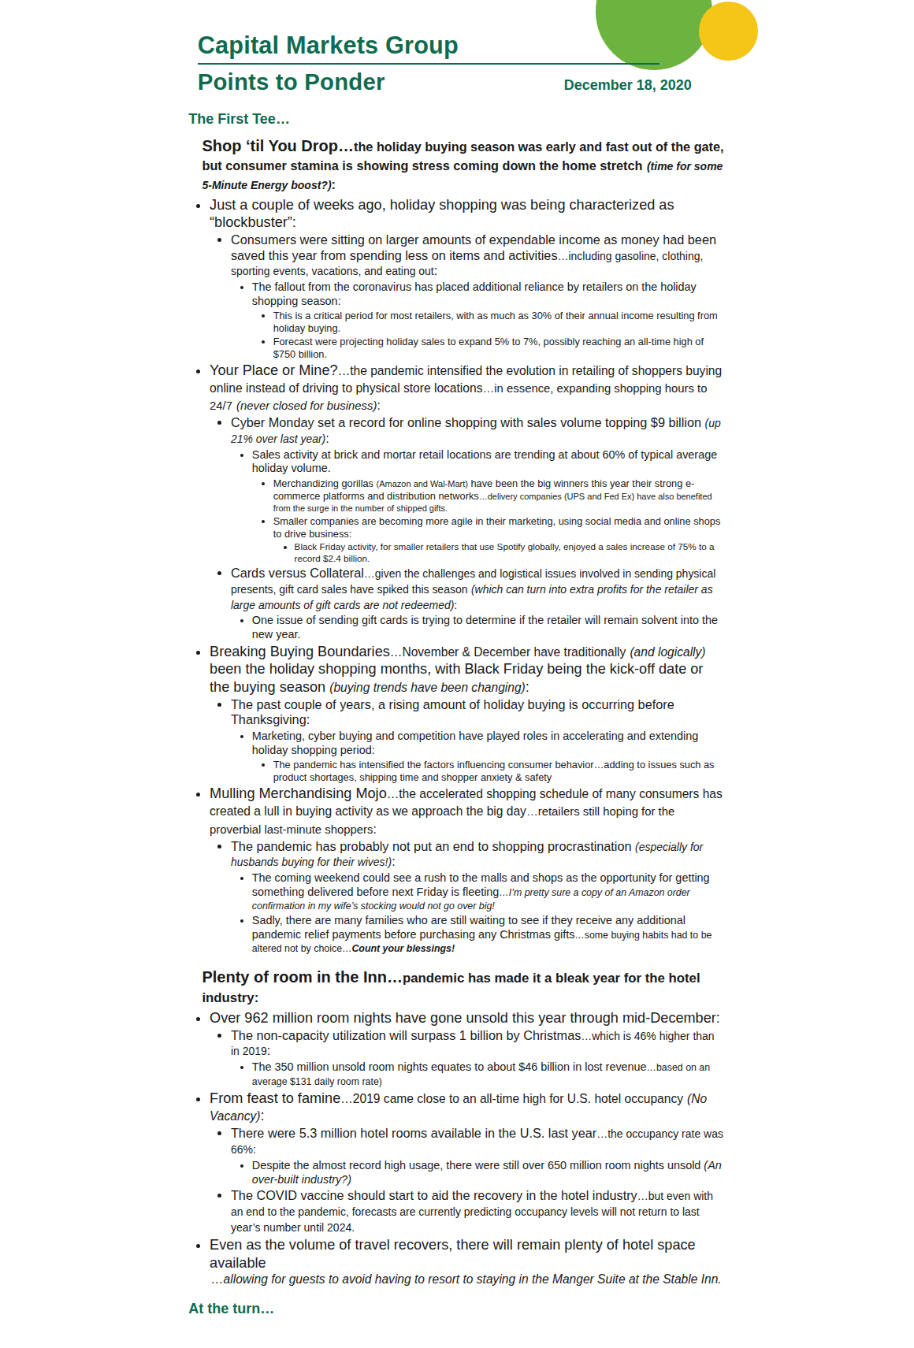Capital Markets Group
Points to Ponder
December 18, 2020
The First Tee…
Shop ‘til You Drop…the holiday buying season was early and fast out of the gate, but consumer stamina is showing stress coming down the home stretch (time for some 5-Minute Energy boost?):
Just a couple of weeks ago, holiday shopping was being characterized as “blockbuster”:
Consumers were sitting on larger amounts of expendable income as money had been saved this year from spending less on items and activities…including gasoline, clothing, sporting events, vacations, and eating out:
The fallout from the coronavirus has placed additional reliance by retailers on the holiday shopping season:
This is a critical period for most retailers, with as much as 30% of their annual income resulting from holiday buying.
Forecast were projecting holiday sales to expand 5% to 7%, possibly reaching an all-time high of $750 billion.
Your Place or Mine?…the pandemic intensified the evolution in retailing of shoppers buying online instead of driving to physical store locations…in essence, expanding shopping hours to 24/7 (never closed for business):
Cyber Monday set a record for online shopping with sales volume topping $9 billion (up 21% over last year):
Sales activity at brick and mortar retail locations are trending at about 60% of typical average holiday volume.
Merchandizing gorillas (Amazon and Wal-Mart) have been the big winners this year their strong e-commerce platforms and distribution networks…delivery companies (UPS and Fed Ex) have also benefited from the surge in the number of shipped gifts.
Smaller companies are becoming more agile in their marketing, using social media and online shops to drive business:
Black Friday activity, for smaller retailers that use Spotify globally, enjoyed a sales increase of 75% to a record $2.4 billion.
Cards versus Collateral…given the challenges and logistical issues involved in sending physical presents, gift card sales have spiked this season (which can turn into extra profits for the retailer as large amounts of gift cards are not redeemed):
One issue of sending gift cards is trying to determine if the retailer will remain solvent into the new year.
Breaking Buying Boundaries…November & December have traditionally (and logically) been the holiday shopping months, with Black Friday being the kick-off date or the buying season (buying trends have been changing):
The past couple of years, a rising amount of holiday buying is occurring before Thanksgiving:
Marketing, cyber buying and competition have played roles in accelerating and extending holiday shopping period:
The pandemic has intensified the factors influencing consumer behavior…adding to issues such as product shortages, shipping time and shopper anxiety & safety
Mulling Merchandising Mojo…the accelerated shopping schedule of many consumers has created a lull in buying activity as we approach the big day…retailers still hoping for the proverbial last-minute shoppers:
The pandemic has probably not put an end to shopping procrastination (especially for husbands buying for their wives!):
The coming weekend could see a rush to the malls and shops as the opportunity for getting something delivered before next Friday is fleeting…I’m pretty sure a copy of an Amazon order confirmation in my wife’s stocking would not go over big!
Sadly, there are many families who are still waiting to see if they receive any additional pandemic relief payments before purchasing any Christmas gifts…some buying habits had to be altered not by choice…Count your blessings!
Plenty of room in the Inn…pandemic has made it a bleak year for the hotel industry:
Over 962 million room nights have gone unsold this year through mid-December:
The non-capacity utilization will surpass 1 billion by Christmas…which is 46% higher than in 2019:
The 350 million unsold room nights equates to about $46 billion in lost revenue…based on an average $131 daily room rate)
From feast to famine…2019 came close to an all-time high for U.S. hotel occupancy (No Vacancy):
There were 5.3 million hotel rooms available in the U.S. last year…the occupancy rate was 66%:
Despite the almost record high usage, there were still over 650 million room nights unsold (An over-built industry?)
The COVID vaccine should start to aid the recovery in the hotel industry…but even with an end to the pandemic, forecasts are currently predicting occupancy levels will not return to last year’s number until 2024.
Even as the volume of travel recovers, there will remain plenty of hotel space available
…allowing for guests to avoid having to resort to staying in the Manger Suite at the Stable Inn.
At the turn…